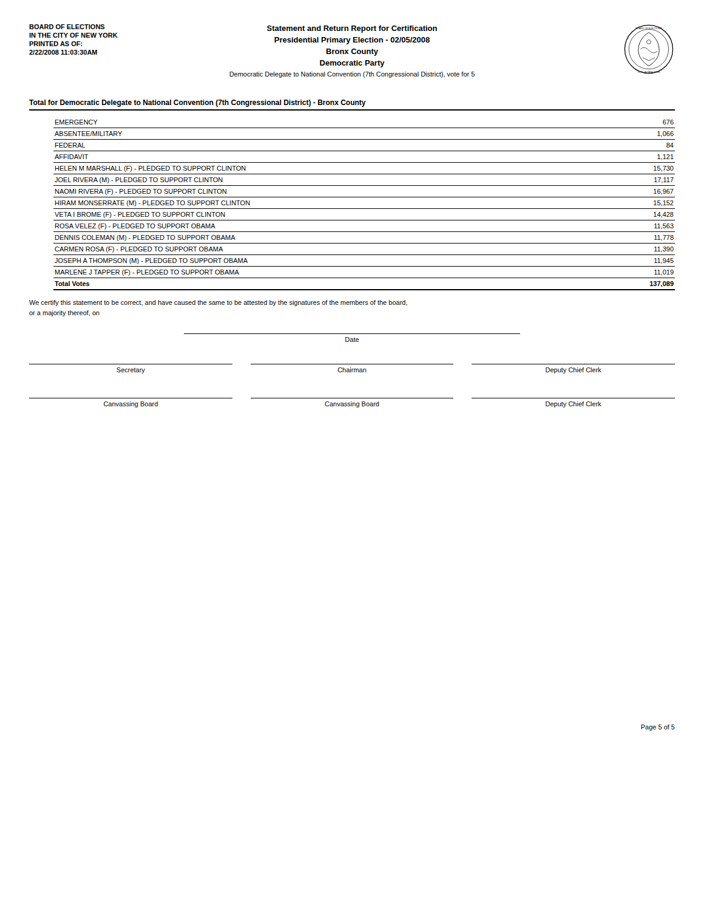BOARD OF ELECTIONS
IN THE CITY OF NEW YORK
PRINTED AS OF:
2/22/2008 11:03:30AM
Statement and Return Report for Certification
Presidential Primary Election - 02/05/2008
Bronx County
Democratic Party
Democratic Delegate to National Convention (7th Congressional District), vote for 5
BOARD OF ELECTIONS CITY OF NEW YORK
Total for Democratic Delegate to National Convention (7th Congressional District) - Bronx County
| EMERGENCY | 676 |
| ABSENTEE/MILITARY | 1,066 |
| FEDERAL | 84 |
| AFFIDAVIT | 1,121 |
| HELEN M MARSHALL (F) - PLEDGED TO SUPPORT CLINTON | 15,730 |
| JOEL RIVERA (M) - PLEDGED TO SUPPORT CLINTON | 17,117 |
| NAOMI RIVERA (F) - PLEDGED TO SUPPORT CLINTON | 16,967 |
| HIRAM MONSERRATE (M) - PLEDGED TO SUPPORT CLINTON | 15,152 |
| VETA I BROME (F) - PLEDGED TO SUPPORT CLINTON | 14,428 |
| ROSA VELEZ (F) - PLEDGED TO SUPPORT OBAMA | 11,563 |
| DENNIS COLEMAN (M) - PLEDGED TO SUPPORT OBAMA | 11,778 |
| CARMEN ROSA (F) - PLEDGED TO SUPPORT OBAMA | 11,390 |
| JOSEPH A THOMPSON (M) - PLEDGED TO SUPPORT OBAMA | 11,945 |
| MARLENE J TAPPER (F) - PLEDGED TO SUPPORT OBAMA | 11,019 |
| Total Votes | 137,089 |
We certify this statement to be correct, and have caused the same to be attested by the signatures of the members of the board,
or a majority thereof, on
Date
Secretary
Chairman
Deputy Chief Clerk
Canvassing Board
Canvassing Board
Deputy Chief Clerk
Page 5 of 5